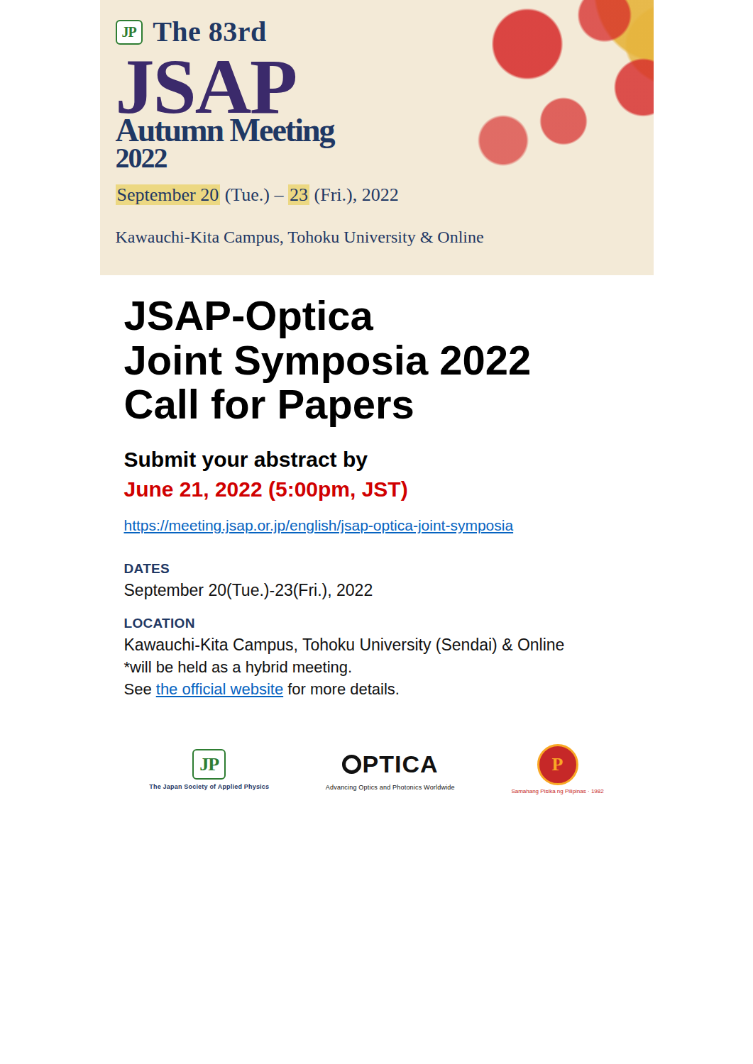JP The 83rd
JSAP Autumn Meeting 2022
September 20 (Tue.) – 23 (Fri.), 2022
Kawauchi-Kita Campus, Tohoku University & Online
JSAP-Optica
Joint Symposia 2022
Call for Papers
Submit your abstract by
June 21, 2022 (5:00pm, JST)
https://meeting.jsap.or.jp/english/jsap-optica-joint-symposia
DATES
September 20(Tue.)-23(Fri.), 2022
LOCATION
Kawauchi-Kita Campus, Tohoku University (Sendai) & Online
*will be held as a hybrid meeting.
See the official website for more details.
JP The Japan Society of Applied Physics
PTICA Advancing Optics and Photonics Worldwide
Samahang Pisika ng Pilipinas · 1982